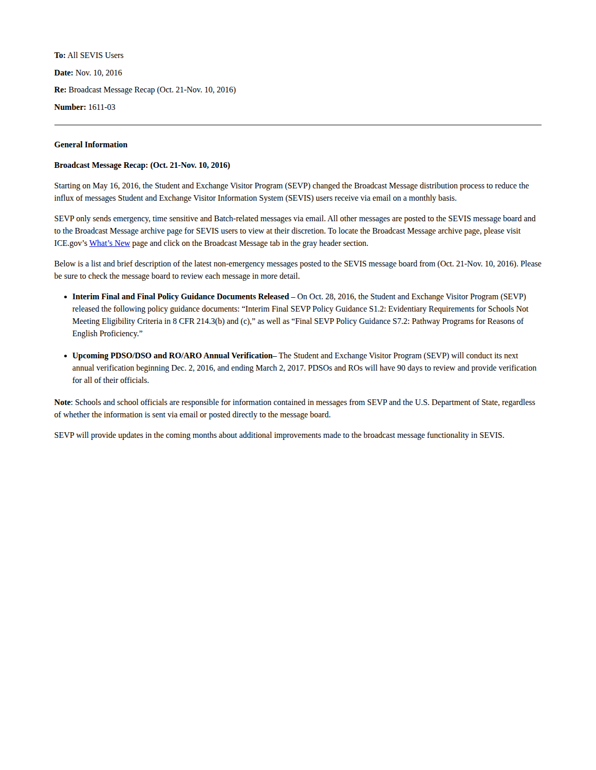To: All SEVIS Users
Date: Nov. 10, 2016
Re: Broadcast Message Recap (Oct. 21-Nov. 10, 2016)
Number: 1611-03
General Information
Broadcast Message Recap: (Oct. 21-Nov. 10, 2016)
Starting on May 16, 2016, the Student and Exchange Visitor Program (SEVP) changed the Broadcast Message distribution process to reduce the influx of messages Student and Exchange Visitor Information System (SEVIS) users receive via email on a monthly basis.
SEVP only sends emergency, time sensitive and Batch-related messages via email. All other messages are posted to the SEVIS message board and to the Broadcast Message archive page for SEVIS users to view at their discretion. To locate the Broadcast Message archive page, please visit ICE.gov’s What’s New page and click on the Broadcast Message tab in the gray header section.
Below is a list and brief description of the latest non-emergency messages posted to the SEVIS message board from (Oct. 21-Nov. 10, 2016). Please be sure to check the message board to review each message in more detail.
Interim Final and Final Policy Guidance Documents Released – On Oct. 28, 2016, the Student and Exchange Visitor Program (SEVP) released the following policy guidance documents: “Interim Final SEVP Policy Guidance S1.2: Evidentiary Requirements for Schools Not Meeting Eligibility Criteria in 8 CFR 214.3(b) and (c),” as well as “Final SEVP Policy Guidance S7.2: Pathway Programs for Reasons of English Proficiency.”
Upcoming PDSO/DSO and RO/ARO Annual Verification– The Student and Exchange Visitor Program (SEVP) will conduct its next annual verification beginning Dec. 2, 2016, and ending March 2, 2017. PDSOs and ROs will have 90 days to review and provide verification for all of their officials.
Note: Schools and school officials are responsible for information contained in messages from SEVP and the U.S. Department of State, regardless of whether the information is sent via email or posted directly to the message board.
SEVP will provide updates in the coming months about additional improvements made to the broadcast message functionality in SEVIS.